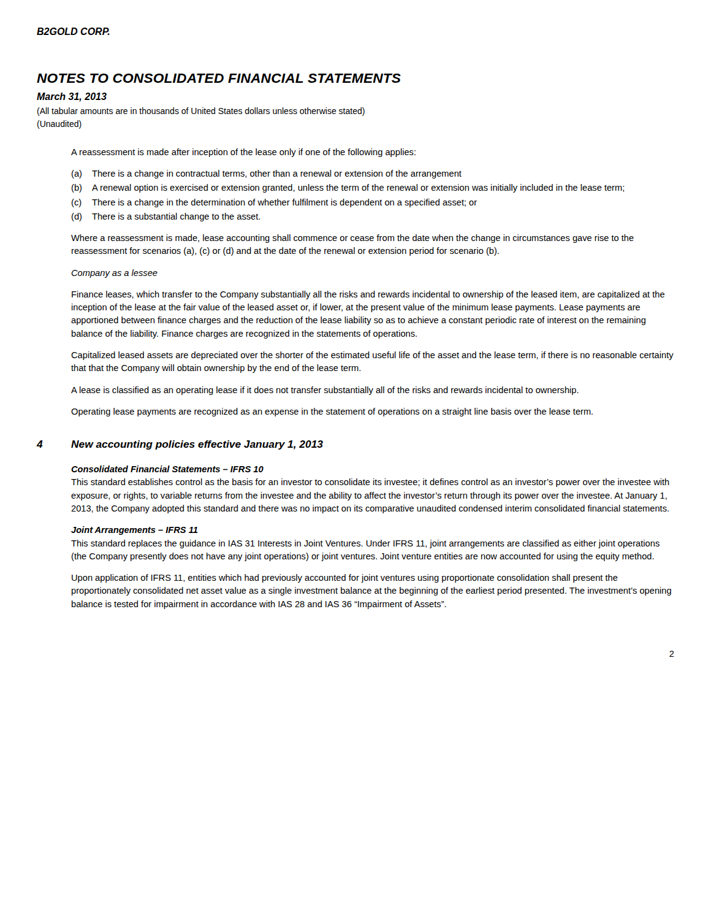B2GOLD CORP.
NOTES TO CONSOLIDATED FINANCIAL STATEMENTS
March 31, 2013
(All tabular amounts are in thousands of United States dollars unless otherwise stated)
(Unaudited)
A reassessment is made after inception of the lease only if one of the following applies:
(a)
There is a change in contractual terms, other than a renewal or extension of the arrangement
(b)
A renewal option is exercised or extension granted, unless the term of the renewal or extension was initially included in the lease term;
(c)
There is a change in the determination of whether fulfilment is dependent on a specified asset; or
(d)
There is a substantial change to the asset.
Where a reassessment is made, lease accounting shall commence or cease from the date when the change in circumstances gave rise to the reassessment for scenarios (a), (c) or (d) and at the date of the renewal or extension period for scenario (b).
Company as a lessee
Finance leases, which transfer to the Company substantially all the risks and rewards incidental to ownership of the leased item, are capitalized at the inception of the lease at the fair value of the leased asset or, if lower, at the present value of the minimum lease payments. Lease payments are apportioned between finance charges and the reduction of the lease liability so as to achieve a constant periodic rate of interest on the remaining balance of the liability. Finance charges are recognized in the statements of operations.
Capitalized leased assets are depreciated over the shorter of the estimated useful life of the asset and the lease term, if there is no reasonable certainty that that the Company will obtain ownership by the end of the lease term.
A lease is classified as an operating lease if it does not transfer substantially all of the risks and rewards incidental to ownership.
Operating lease payments are recognized as an expense in the statement of operations on a straight line basis over the lease term.
4
New accounting policies effective January 1, 2013
Consolidated Financial Statements – IFRS 10
This standard establishes control as the basis for an investor to consolidate its investee; it defines control as an investor’s power over the investee with exposure, or rights, to variable returns from the investee and the ability to affect the investor’s return through its power over the investee. At January 1, 2013, the Company adopted this standard and there was no impact on its comparative unaudited condensed interim consolidated financial statements.
Joint Arrangements – IFRS 11
This standard replaces the guidance in IAS 31 Interests in Joint Ventures. Under IFRS 11, joint arrangements are classified as either joint operations (the Company presently does not have any joint operations) or joint ventures. Joint venture entities are now accounted for using the equity method.
Upon application of IFRS 11, entities which had previously accounted for joint ventures using proportionate consolidation shall present the proportionately consolidated net asset value as a single investment balance at the beginning of the earliest period presented. The investment’s opening balance is tested for impairment in accordance with IAS 28 and IAS 36 “Impairment of Assets”.
2